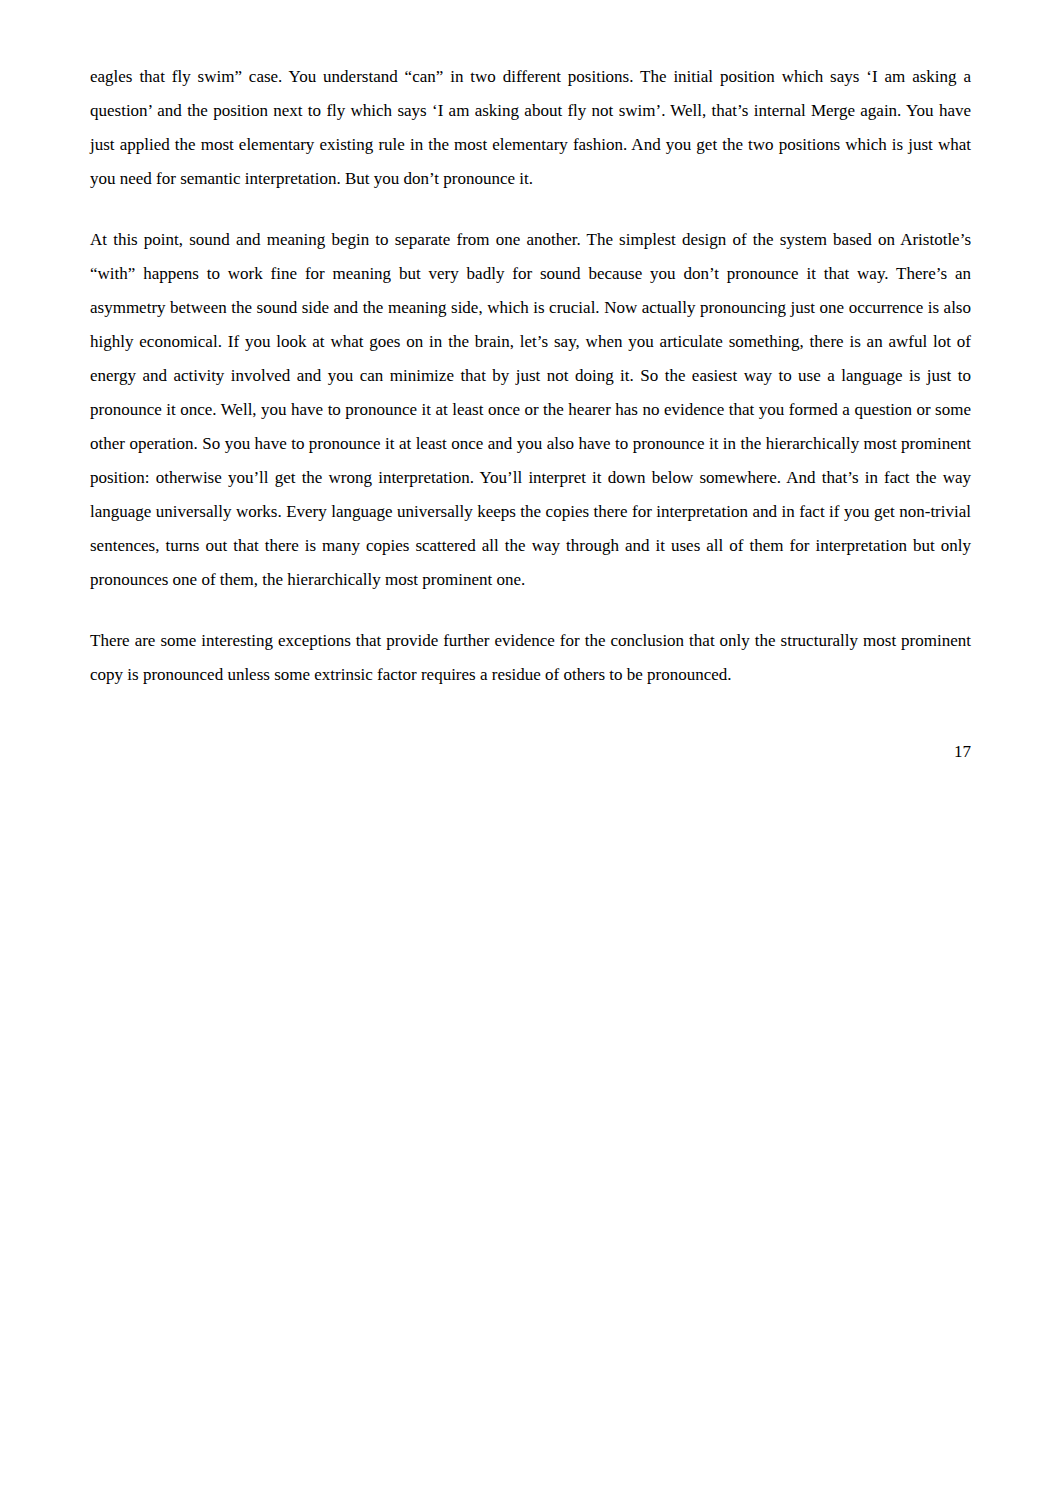eagles that fly swim” case. You understand “can” in two different positions. The initial position which says ‘I am asking a question’ and the position next to fly which says ‘I am asking about fly not swim’. Well, that’s internal Merge again. You have just applied the most elementary existing rule in the most elementary fashion. And you get the two positions which is just what you need for semantic interpretation. But you don’t pronounce it.
At this point, sound and meaning begin to separate from one another. The simplest design of the system based on Aristotle’s “with” happens to work fine for meaning but very badly for sound because you don’t pronounce it that way. There’s an asymmetry between the sound side and the meaning side, which is crucial. Now actually pronouncing just one occurrence is also highly economical. If you look at what goes on in the brain, let’s say, when you articulate something, there is an awful lot of energy and activity involved and you can minimize that by just not doing it. So the easiest way to use a language is just to pronounce it once. Well, you have to pronounce it at least once or the hearer has no evidence that you formed a question or some other operation. So you have to pronounce it at least once and you also have to pronounce it in the hierarchically most prominent position: otherwise you’ll get the wrong interpretation. You’ll interpret it down below somewhere. And that’s in fact the way language universally works. Every language universally keeps the copies there for interpretation and in fact if you get non-trivial sentences, turns out that there is many copies scattered all the way through and it uses all of them for interpretation but only pronounces one of them, the hierarchically most prominent one.
There are some interesting exceptions that provide further evidence for the conclusion that only the structurally most prominent copy is pronounced unless some extrinsic factor requires a residue of others to be pronounced.
17